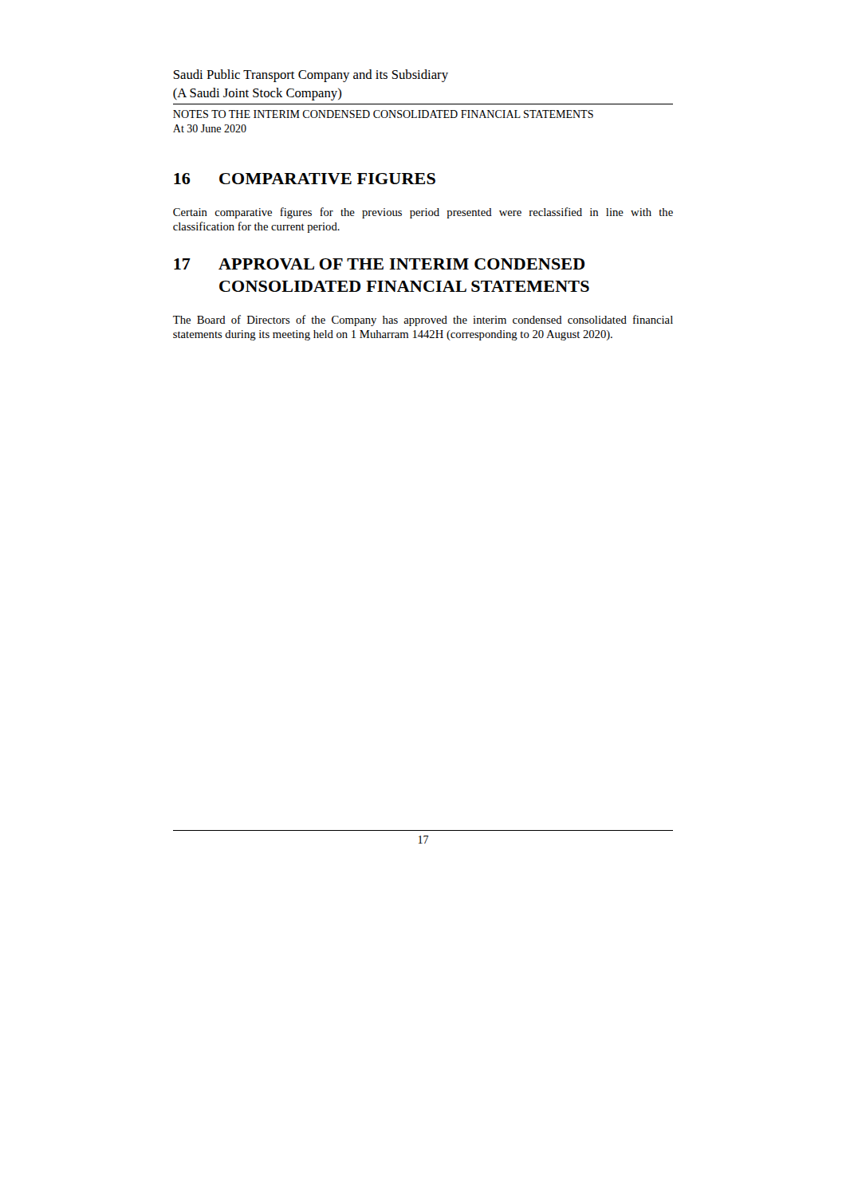Saudi Public Transport Company and its Subsidiary (A Saudi Joint Stock Company)
NOTES TO THE INTERIM CONDENSED CONSOLIDATED FINANCIAL STATEMENTS At 30 June 2020
16 COMPARATIVE FIGURES
Certain comparative figures for the previous period presented were reclassified in line with the classification for the current period.
17 APPROVAL OF THE INTERIM CONDENSED CONSOLIDATED FINANCIAL STATEMENTS
The Board of Directors of the Company has approved the interim condensed consolidated financial statements during its meeting held on 1 Muharram 1442H (corresponding to 20 August 2020).
17